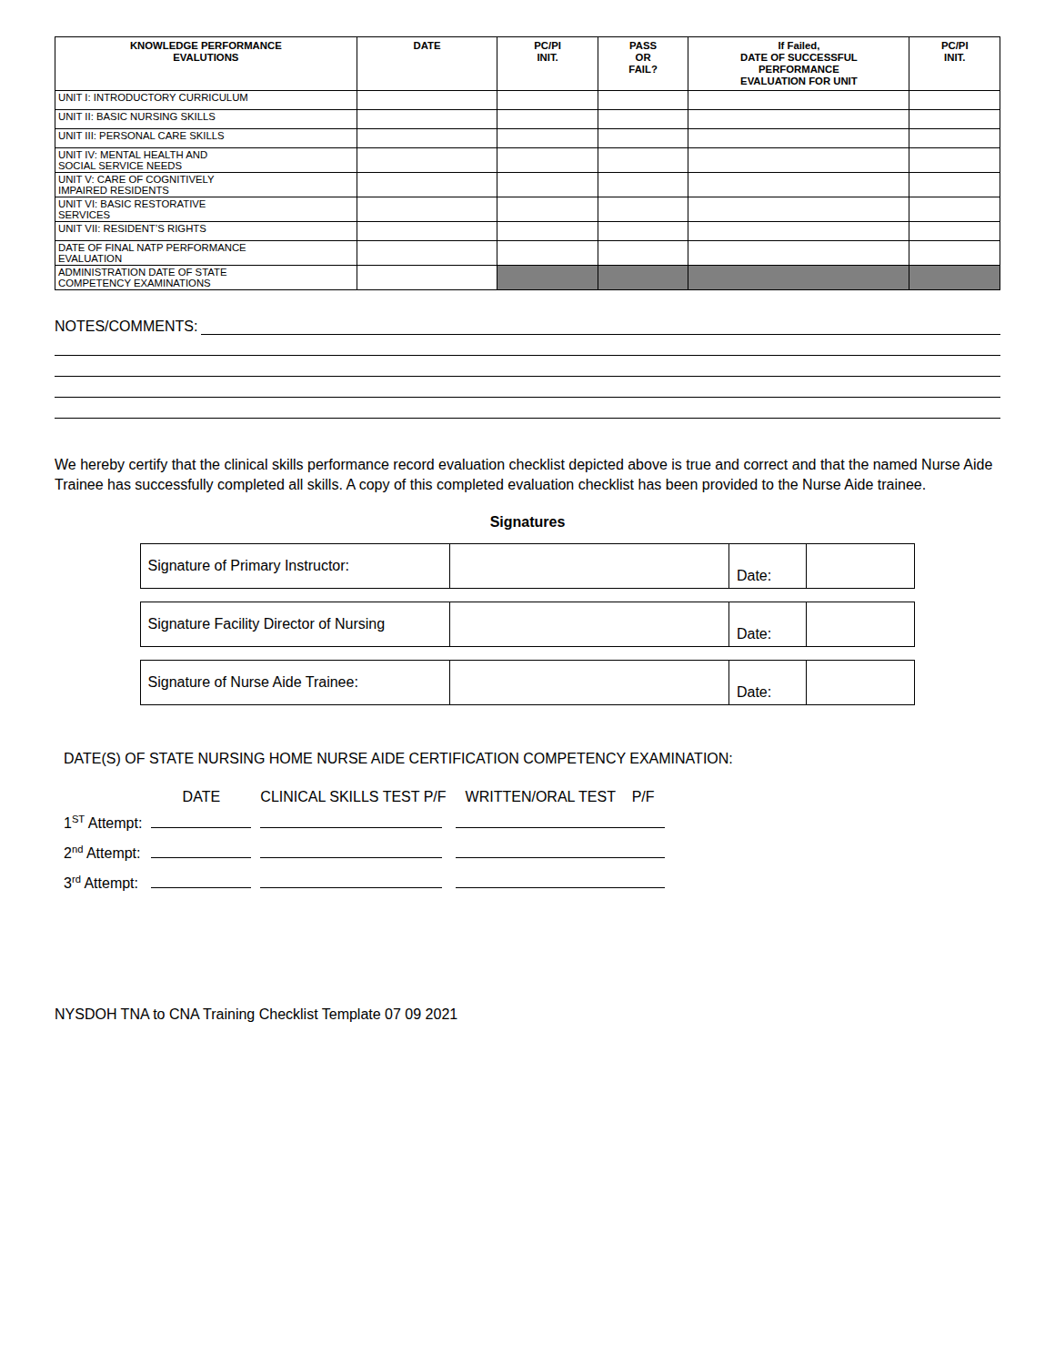| KNOWLEDGE PERFORMANCE EVALUTIONS | DATE | PC/PI INIT. | PASS OR FAIL? | If Failed, DATE OF SUCCESSFUL PERFORMANCE EVALUATION FOR UNIT | PC/PI INIT. |
| --- | --- | --- | --- | --- | --- |
| UNIT I: INTRODUCTORY CURRICULUM | | | | | |
| UNIT II: BASIC NURSING SKILLS | | | | | |
| UNIT III: PERSONAL CARE SKILLS | | | | | |
| UNIT IV: MENTAL HEALTH AND SOCIAL SERVICE NEEDS | | | | | |
| UNIT V: CARE OF COGNITIVELY IMPAIRED RESIDENTS | | | | | |
| UNIT VI: BASIC RESTORATIVE SERVICES | | | | | |
| UNIT VII: RESIDENT’S RIGHTS | | | | | |
| DATE OF FINAL NATP PERFORMANCE EVALUATION | | | | | |
| ADMINISTRATION DATE OF STATE COMPETENCY EXAMINATIONS | | | | | |
NOTES/COMMENTS:
We hereby certify that the clinical skills performance record evaluation checklist depicted above is true and correct and that the named Nurse Aide Trainee has successfully completed all skills. A copy of this completed evaluation checklist has been provided to the Nurse Aide trainee.
Signatures
| Signature of Primary Instructor: | | Date: | |
| Signature Facility Director of Nursing | | Date: | |
| Signature of Nurse Aide Trainee: | | Date: | |
DATE(S) OF STATE NURSING HOME NURSE AIDE CERTIFICATION COMPETENCY EXAMINATION:
| | DATE | CLINICAL SKILLS TEST P/F | WRITTEN/ORAL TEST P/F |
| 1 ST Attempt: | | | |
| 2 nd Attempt: | | | |
| 3 rd Attempt: | | | |
NYSDOH TNA to CNA Training Checklist Template 07 09 2021